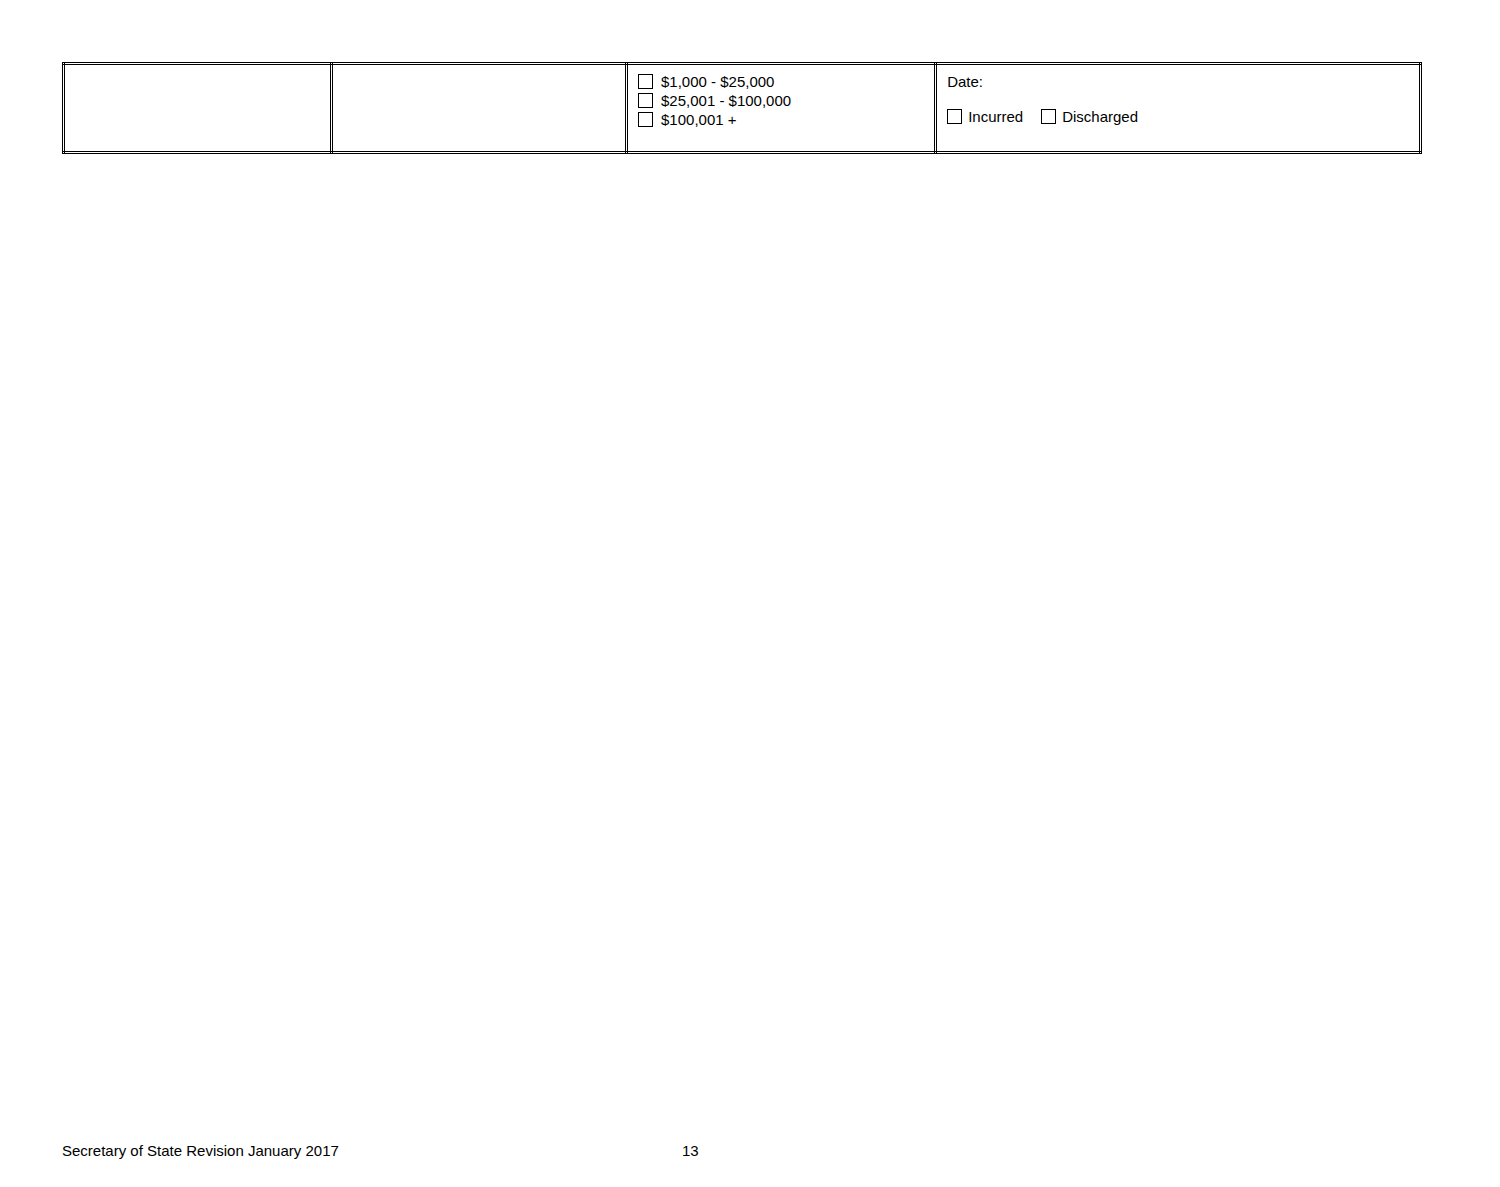| | | $1,000 - $25,000 $25,001 - $100,000 $100,001 + | Date: Incurred Discharged |
Secretary of State Revision January 2017 13